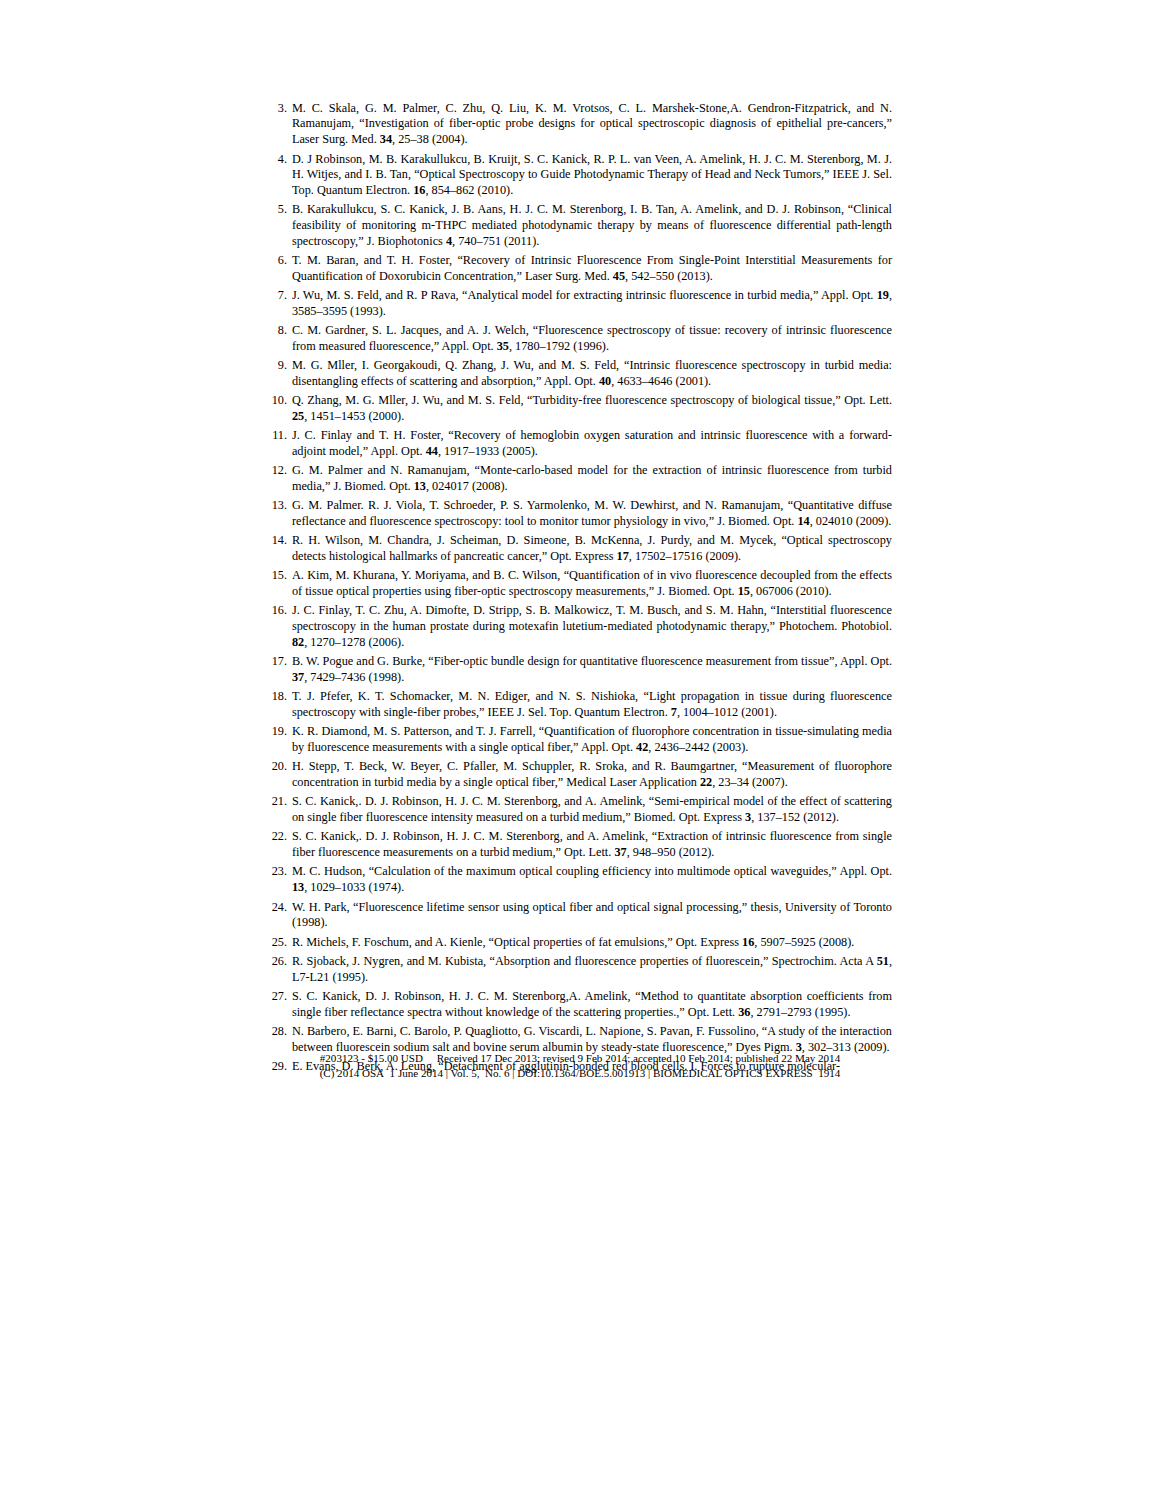3. M. C. Skala, G. M. Palmer, C. Zhu, Q. Liu, K. M. Vrotsos, C. L. Marshek-Stone,A. Gendron-Fitzpatrick, and N. Ramanujam, “Investigation of fiber-optic probe designs for optical spectroscopic diagnosis of epithelial pre-cancers,” Laser Surg. Med. 34, 25–38 (2004).
4. D. J Robinson, M. B. Karakullukcu, B. Kruijt, S. C. Kanick, R. P. L. van Veen, A. Amelink, H. J. C. M. Sterenborg, M. J. H. Witjes, and I. B. Tan, “Optical Spectroscopy to Guide Photodynamic Therapy of Head and Neck Tumors,” IEEE J. Sel. Top. Quantum Electron. 16, 854–862 (2010).
5. B. Karakullukcu, S. C. Kanick, J. B. Aans, H. J. C. M. Sterenborg, I. B. Tan, A. Amelink, and D. J. Robinson, “Clinical feasibility of monitoring m-THPC mediated photodynamic therapy by means of fluorescence differential path-length spectroscopy,” J. Biophotonics 4, 740–751 (2011).
6. T. M. Baran, and T. H. Foster, “Recovery of Intrinsic Fluorescence From Single-Point Interstitial Measurements for Quantification of Doxorubicin Concentration,” Laser Surg. Med. 45, 542–550 (2013).
7. J. Wu, M. S. Feld, and R. P Rava, “Analytical model for extracting intrinsic fluorescence in turbid media,” Appl. Opt. 19, 3585–3595 (1993).
8. C. M. Gardner, S. L. Jacques, and A. J. Welch, “Fluorescence spectroscopy of tissue: recovery of intrinsic fluorescence from measured fluorescence,” Appl. Opt. 35, 1780–1792 (1996).
9. M. G. Mller, I. Georgakoudi, Q. Zhang, J. Wu, and M. S. Feld, “Intrinsic fluorescence spectroscopy in turbid media: disentangling effects of scattering and absorption,” Appl. Opt. 40, 4633–4646 (2001).
10. Q. Zhang, M. G. Mller, J. Wu, and M. S. Feld, “Turbidity-free fluorescence spectroscopy of biological tissue,” Opt. Lett. 25, 1451–1453 (2000).
11. J. C. Finlay and T. H. Foster, “Recovery of hemoglobin oxygen saturation and intrinsic fluorescence with a forward-adjoint model,” Appl. Opt. 44, 1917–1933 (2005).
12. G. M. Palmer and N. Ramanujam, “Monte-carlo-based model for the extraction of intrinsic fluorescence from turbid media,” J. Biomed. Opt. 13, 024017 (2008).
13. G. M. Palmer. R. J. Viola, T. Schroeder, P. S. Yarmolenko, M. W. Dewhirst, and N. Ramanujam, “Quantitative diffuse reflectance and fluorescence spectroscopy: tool to monitor tumor physiology in vivo,” J. Biomed. Opt. 14, 024010 (2009).
14. R. H. Wilson, M. Chandra, J. Scheiman, D. Simeone, B. McKenna, J. Purdy, and M. Mycek, “Optical spectroscopy detects histological hallmarks of pancreatic cancer,” Opt. Express 17, 17502–17516 (2009).
15. A. Kim, M. Khurana, Y. Moriyama, and B. C. Wilson, “Quantification of in vivo fluorescence decoupled from the effects of tissue optical properties using fiber-optic spectroscopy measurements,” J. Biomed. Opt. 15, 067006 (2010).
16. J. C. Finlay, T. C. Zhu, A. Dimofte, D. Stripp, S. B. Malkowicz, T. M. Busch, and S. M. Hahn, “Interstitial fluorescence spectroscopy in the human prostate during motexafin lutetium-mediated photodynamic therapy,” Photochem. Photobiol. 82, 1270–1278 (2006).
17. B. W. Pogue and G. Burke, “Fiber-optic bundle design for quantitative fluorescence measurement from tissue”, Appl. Opt. 37, 7429–7436 (1998).
18. T. J. Pfefer, K. T. Schomacker, M. N. Ediger, and N. S. Nishioka, “Light propagation in tissue during fluorescence spectroscopy with single-fiber probes,” IEEE J. Sel. Top. Quantum Electron. 7, 1004–1012 (2001).
19. K. R. Diamond, M. S. Patterson, and T. J. Farrell, “Quantification of fluorophore concentration in tissue-simulating media by fluorescence measurements with a single optical fiber,” Appl. Opt. 42, 2436–2442 (2003).
20. H. Stepp, T. Beck, W. Beyer, C. Pfaller, M. Schuppler, R. Sroka, and R. Baumgartner, “Measurement of fluorophore concentration in turbid media by a single optical fiber,” Medical Laser Application 22, 23–34 (2007).
21. S. C. Kanick,. D. J. Robinson, H. J. C. M. Sterenborg, and A. Amelink, “Semi-empirical model of the effect of scattering on single fiber fluorescence intensity measured on a turbid medium,” Biomed. Opt. Express 3, 137–152 (2012).
22. S. C. Kanick,. D. J. Robinson, H. J. C. M. Sterenborg, and A. Amelink, “Extraction of intrinsic fluorescence from single fiber fluorescence measurements on a turbid medium,” Opt. Lett. 37, 948–950 (2012).
23. M. C. Hudson, “Calculation of the maximum optical coupling efficiency into multimode optical waveguides,” Appl. Opt. 13, 1029–1033 (1974).
24. W. H. Park, “Fluorescence lifetime sensor using optical fiber and optical signal processing,” thesis, University of Toronto (1998).
25. R. Michels, F. Foschum, and A. Kienle, “Optical properties of fat emulsions,” Opt. Express 16, 5907–5925 (2008).
26. R. Sjoback, J. Nygren, and M. Kubista, “Absorption and fluorescence properties of fluorescein,” Spectrochim. Acta A 51, L7-L21 (1995).
27. S. C. Kanick, D. J. Robinson, H. J. C. M. Sterenborg,A. Amelink, “Method to quantitate absorption coefficients from single fiber reflectance spectra without knowledge of the scattering properties.,” Opt. Lett. 36, 2791–2793 (1995).
28. N. Barbero, E. Barni, C. Barolo, P. Quagliotto, G. Viscardi, L. Napione, S. Pavan, F. Fussolino, “A study of the interaction between fluorescein sodium salt and bovine serum albumin by steady-state fluorescence,” Dyes Pigm. 3, 302–313 (2009).
29. E. Evans, D. Berk, A. Leung, “Detachment of agglutinin-bonded red blood cells. I. Forces to rupture molecular-
#203123 - $15.00 USD Received 17 Dec 2013; revised 9 Feb 2014; accepted 10 Feb 2014; published 22 May 2014
(C) 2014 OSA 1 June 2014 | Vol. 5, No. 6 | DOI:10.1364/BOE.5.001913 | BIOMEDICAL OPTICS EXPRESS 1914